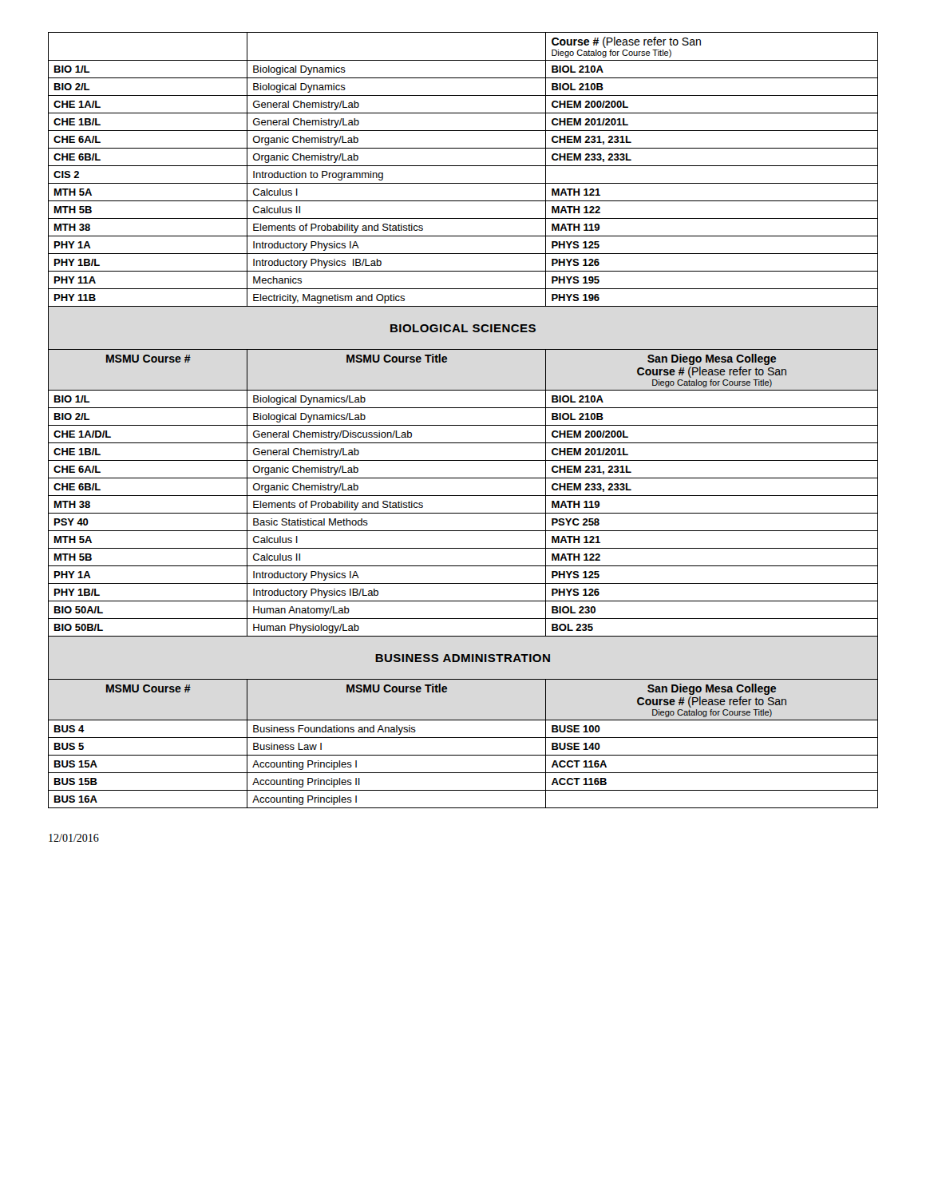| | | Course # (Please refer to San Diego Catalog for Course Title) |
| BIO 1/L | Biological Dynamics | BIOL 210A |
| BIO 2/L | Biological Dynamics | BIOL 210B |
| CHE 1A/L | General Chemistry/Lab | CHEM 200/200L |
| CHE 1B/L | General Chemistry/Lab | CHEM 201/201L |
| CHE 6A/L | Organic Chemistry/Lab | CHEM 231, 231L |
| CHE 6B/L | Organic Chemistry/Lab | CHEM 233, 233L |
| CIS 2 | Introduction to Programming | |
| MTH 5A | Calculus I | MATH 121 |
| MTH 5B | Calculus II | MATH 122 |
| MTH 38 | Elements of Probability and Statistics | MATH 119 |
| PHY 1A | Introductory Physics IA | PHYS 125 |
| PHY 1B/L | Introductory Physics IB/Lab | PHYS 126 |
| PHY 11A | Mechanics | PHYS 195 |
| PHY 11B | Electricity, Magnetism and Optics | PHYS 196 |
| BIOLOGICAL SCIENCES |
| MSMU Course # | MSMU Course Title | San Diego Mesa College Course # (Please refer to San Diego Catalog for Course Title) |
| BIO 1/L | Biological Dynamics/Lab | BIOL 210A |
| BIO 2/L | Biological Dynamics/Lab | BIOL 210B |
| CHE 1A/D/L | General Chemistry/Discussion/Lab | CHEM 200/200L |
| CHE 1B/L | General Chemistry/Lab | CHEM 201/201L |
| CHE 6A/L | Organic Chemistry/Lab | CHEM 231, 231L |
| CHE 6B/L | Organic Chemistry/Lab | CHEM 233, 233L |
| MTH 38 | Elements of Probability and Statistics | MATH 119 |
| PSY 40 | Basic Statistical Methods | PSYC 258 |
| MTH 5A | Calculus I | MATH 121 |
| MTH 5B | Calculus II | MATH 122 |
| PHY 1A | Introductory Physics IA | PHYS 125 |
| PHY 1B/L | Introductory Physics IB/Lab | PHYS 126 |
| BIO 50A/L | Human Anatomy/Lab | BIOL 230 |
| BIO 50B/L | Human Physiology/Lab | BOL 235 |
| BUSINESS ADMINISTRATION |
| MSMU Course # | MSMU Course Title | San Diego Mesa College Course # (Please refer to San Diego Catalog for Course Title) |
| BUS 4 | Business Foundations and Analysis | BUSE 100 |
| BUS 5 | Business Law I | BUSE 140 |
| BUS 15A | Accounting Principles I | ACCT 116A |
| BUS 15B | Accounting Principles II | ACCT 116B |
| BUS 16A | Accounting Principles I | |
12/01/2016